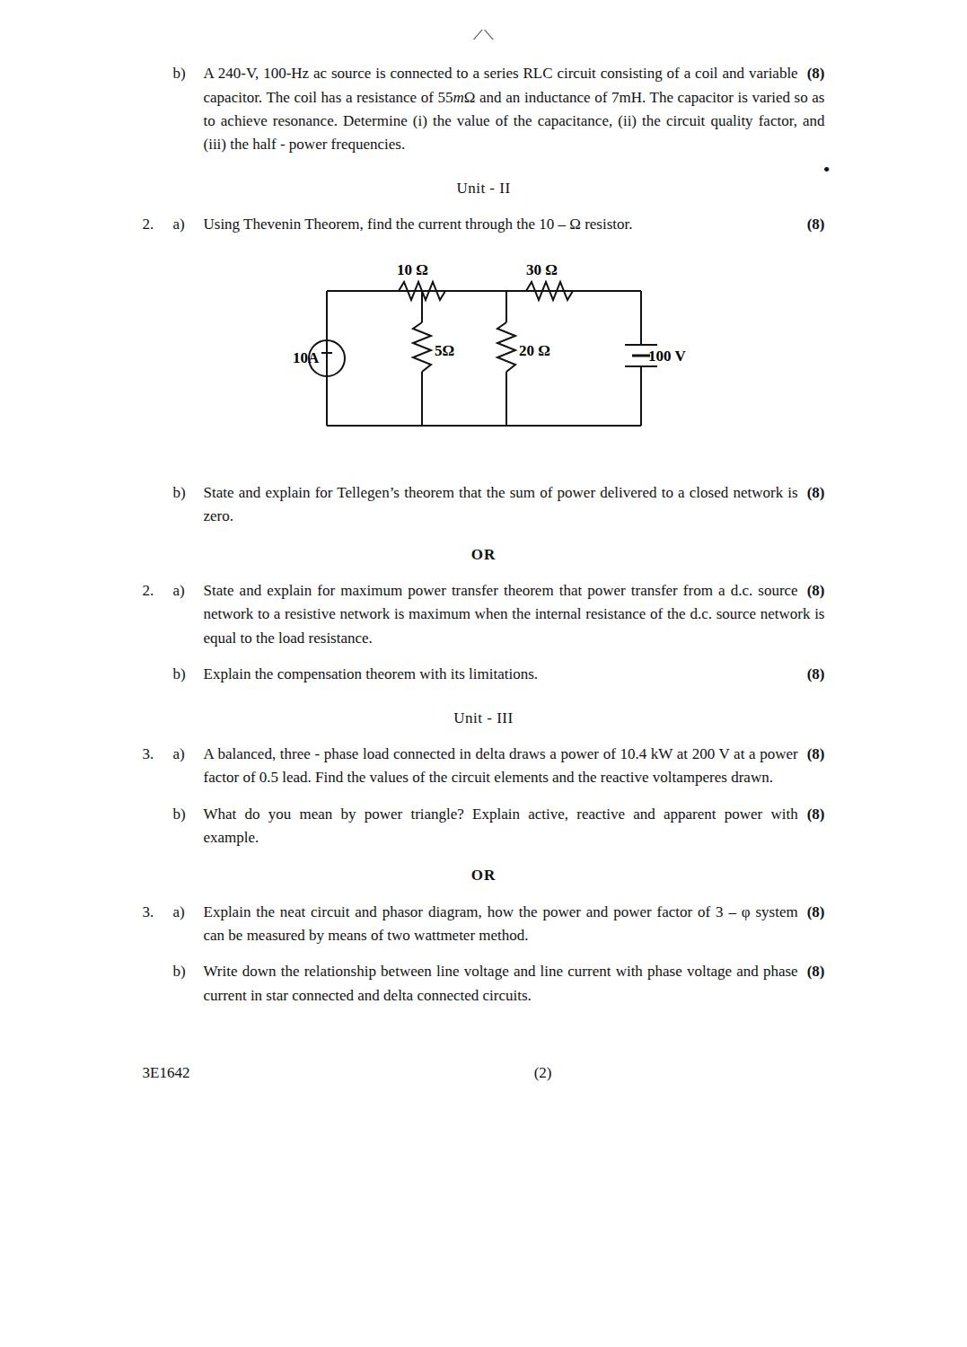⟋⟍
•
b)
(8) A 240-V, 100-Hz ac source is connected to a series RLC circuit consisting of a coil and variable capacitor. The coil has a resistance of 55m Ω and an inductance of 7mH. The capacitor is varied so as to achieve resonance. Determine (i) the value of the capacitance, (ii) the circuit quality factor, and (iii) the half - power frequencies.
Unit - II
2.
a)
(8) Using Thevenin Theorem, find the current through the 10 – Ω resistor.
10A 10 Ω 30 Ω 5Ω 20 Ω 100 V
b)
(8) State and explain for Tellegen’s theorem that the sum of power delivered to a closed network is zero.
OR
2.
a)
(8) State and explain for maximum power transfer theorem that power transfer from a d.c. source network to a resistive network is maximum when the internal resistance of the d.c. source network is equal to the load resistance.
b)
(8) Explain the compensation theorem with its limitations.
Unit - III
3.
a)
(8) A balanced, three - phase load connected in delta draws a power of 10.4 kW at 200 V at a power factor of 0.5 lead. Find the values of the circuit elements and the reactive voltamperes drawn.
b)
(8) What do you mean by power triangle? Explain active, reactive and apparent power with example.
OR
3.
a)
(8) Explain the neat circuit and phasor diagram, how the power and power factor of 3 – φ system can be measured by means of two wattmeter method.
b)
(8) Write down the relationship between line voltage and line current with phase voltage and phase current in star connected and delta connected circuits.
3E1642
(2)